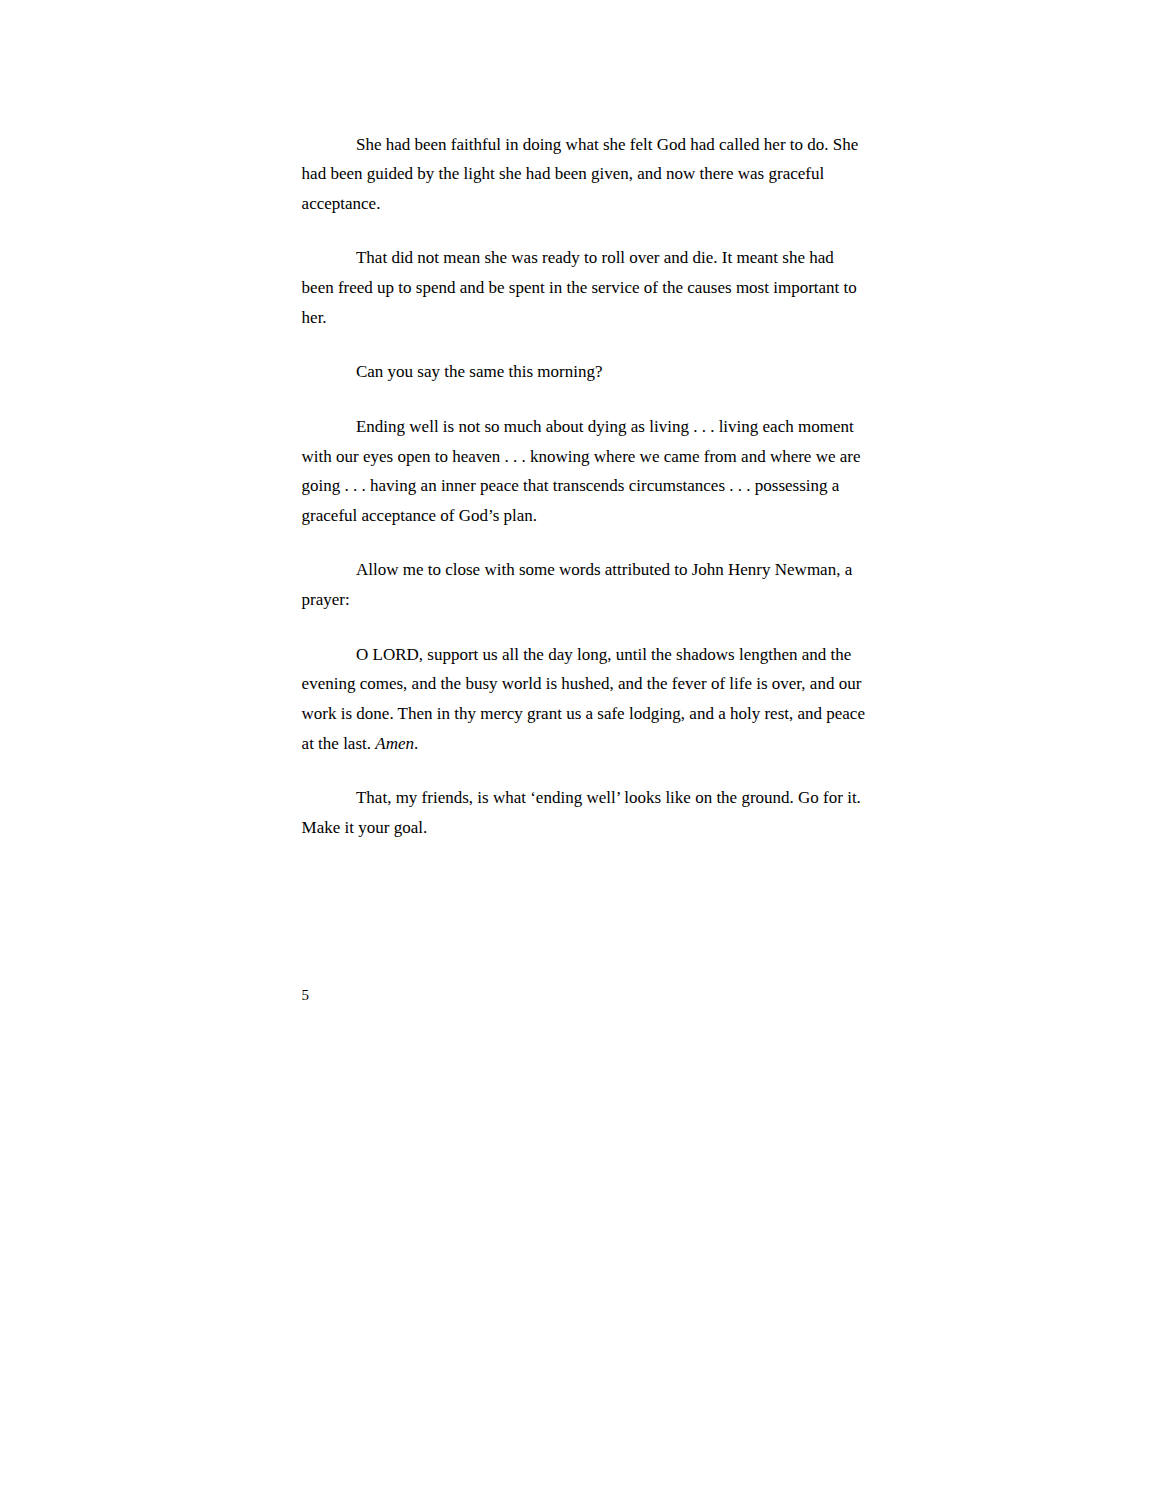She had been faithful in doing what she felt God had called her to do. She had been guided by the light she had been given, and now there was graceful acceptance.
That did not mean she was ready to roll over and die. It meant she had been freed up to spend and be spent in the service of the causes most important to her.
Can you say the same this morning?
Ending well is not so much about dying as living . . . living each moment with our eyes open to heaven . . . knowing where we came from and where we are going . . . having an inner peace that transcends circumstances . . . possessing a graceful acceptance of God’s plan.
Allow me to close with some words attributed to John Henry Newman, a prayer:
O LORD, support us all the day long, until the shadows lengthen and the evening comes, and the busy world is hushed, and the fever of life is over, and our work is done. Then in thy mercy grant us a safe lodging, and a holy rest, and peace at the last. Amen.
That, my friends, is what ‘ending well’ looks like on the ground. Go for it. Make it your goal.
5